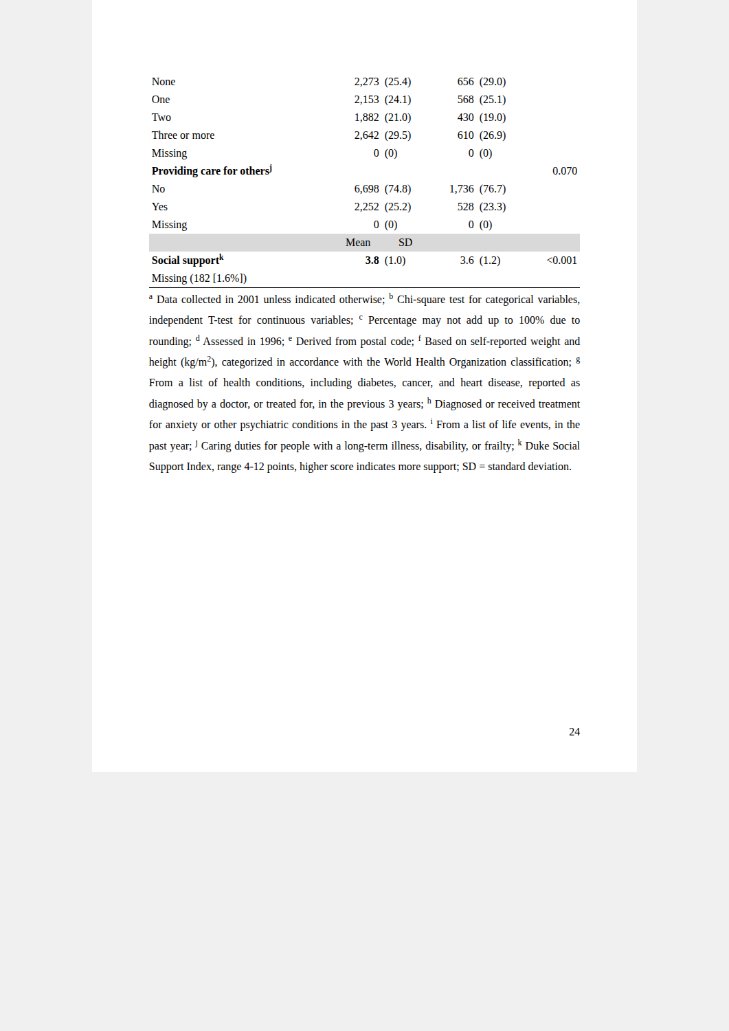| None | 2,273 | (25.4) | 656 | (29.0) | |
| One | 2,153 | (24.1) | 568 | (25.1) | |
| Two | 1,882 | (21.0) | 430 | (19.0) | |
| Three or more | 2,642 | (29.5) | 610 | (26.9) | |
| Missing | 0 | (0) | 0 | (0) | |
| Providing care for others j | | | | | 0.070 |
| No | 6,698 | (74.8) | 1,736 | (76.7) | |
| Yes | 2,252 | (25.2) | 528 | (23.3) | |
| Missing | 0 | (0) | 0 | (0) | |
| | Mean | SD | | | |
| Social support k | 3.8 | (1.0) | 3.6 | (1.2) | <0.001 |
| Missing (182 [1.6%]) | | | | | |
a Data collected in 2001 unless indicated otherwise; b Chi-square test for categorical variables, independent T-test for continuous variables; c Percentage may not add up to 100% due to rounding; d Assessed in 1996; e Derived from postal code; f Based on self-reported weight and height (kg/m2), categorized in accordance with the World Health Organization classification; g From a list of health conditions, including diabetes, cancer, and heart disease, reported as diagnosed by a doctor, or treated for, in the previous 3 years; h Diagnosed or received treatment for anxiety or other psychiatric conditions in the past 3 years. i From a list of life events, in the past year; j Caring duties for people with a long-term illness, disability, or frailty; k Duke Social Support Index, range 4-12 points, higher score indicates more support; SD = standard deviation.
24